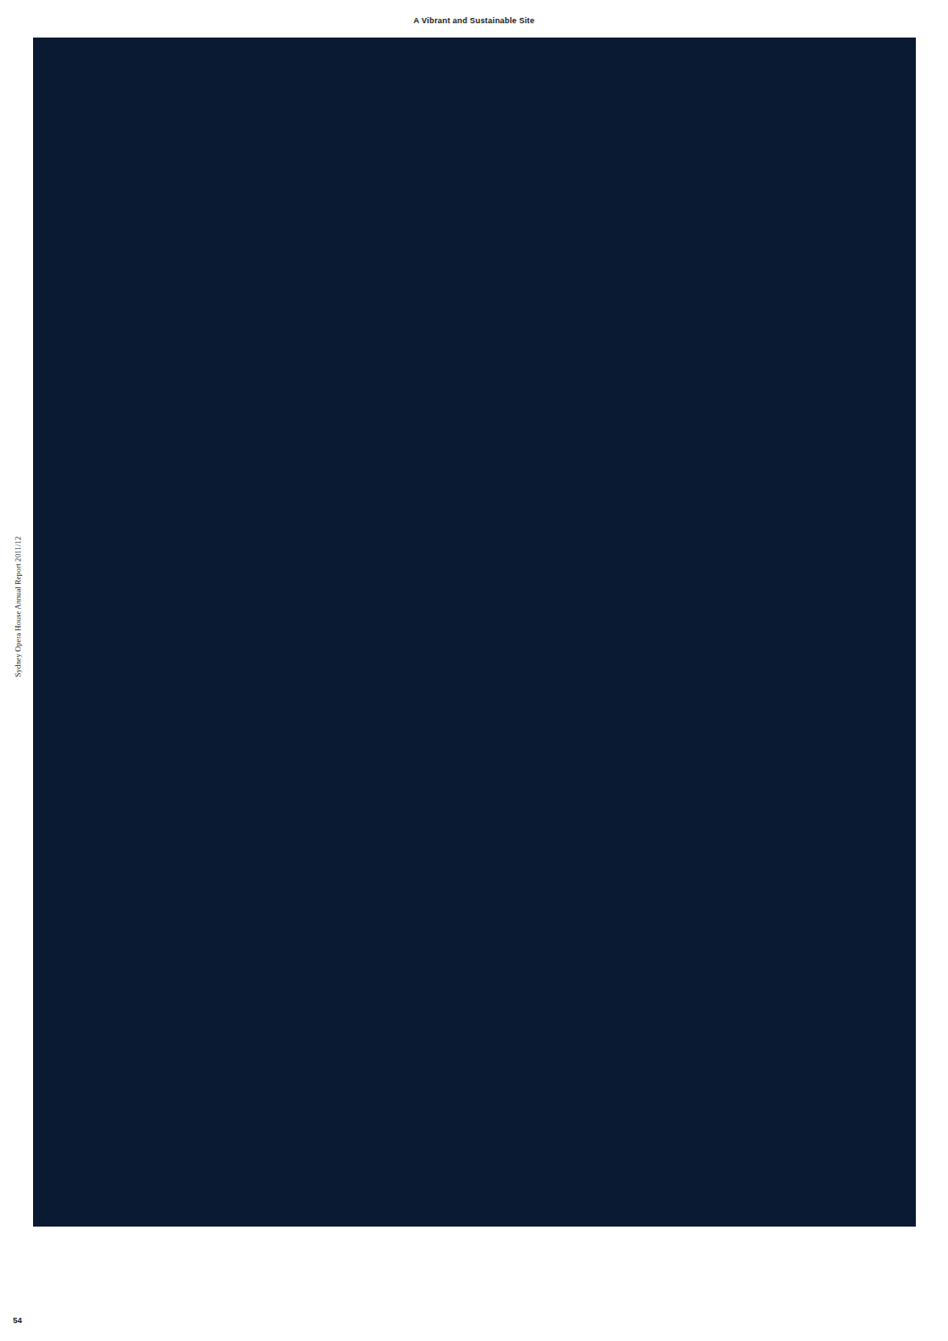A Vibrant and Sustainable Site
Sydney Opera House Annual Report 2011/12
54